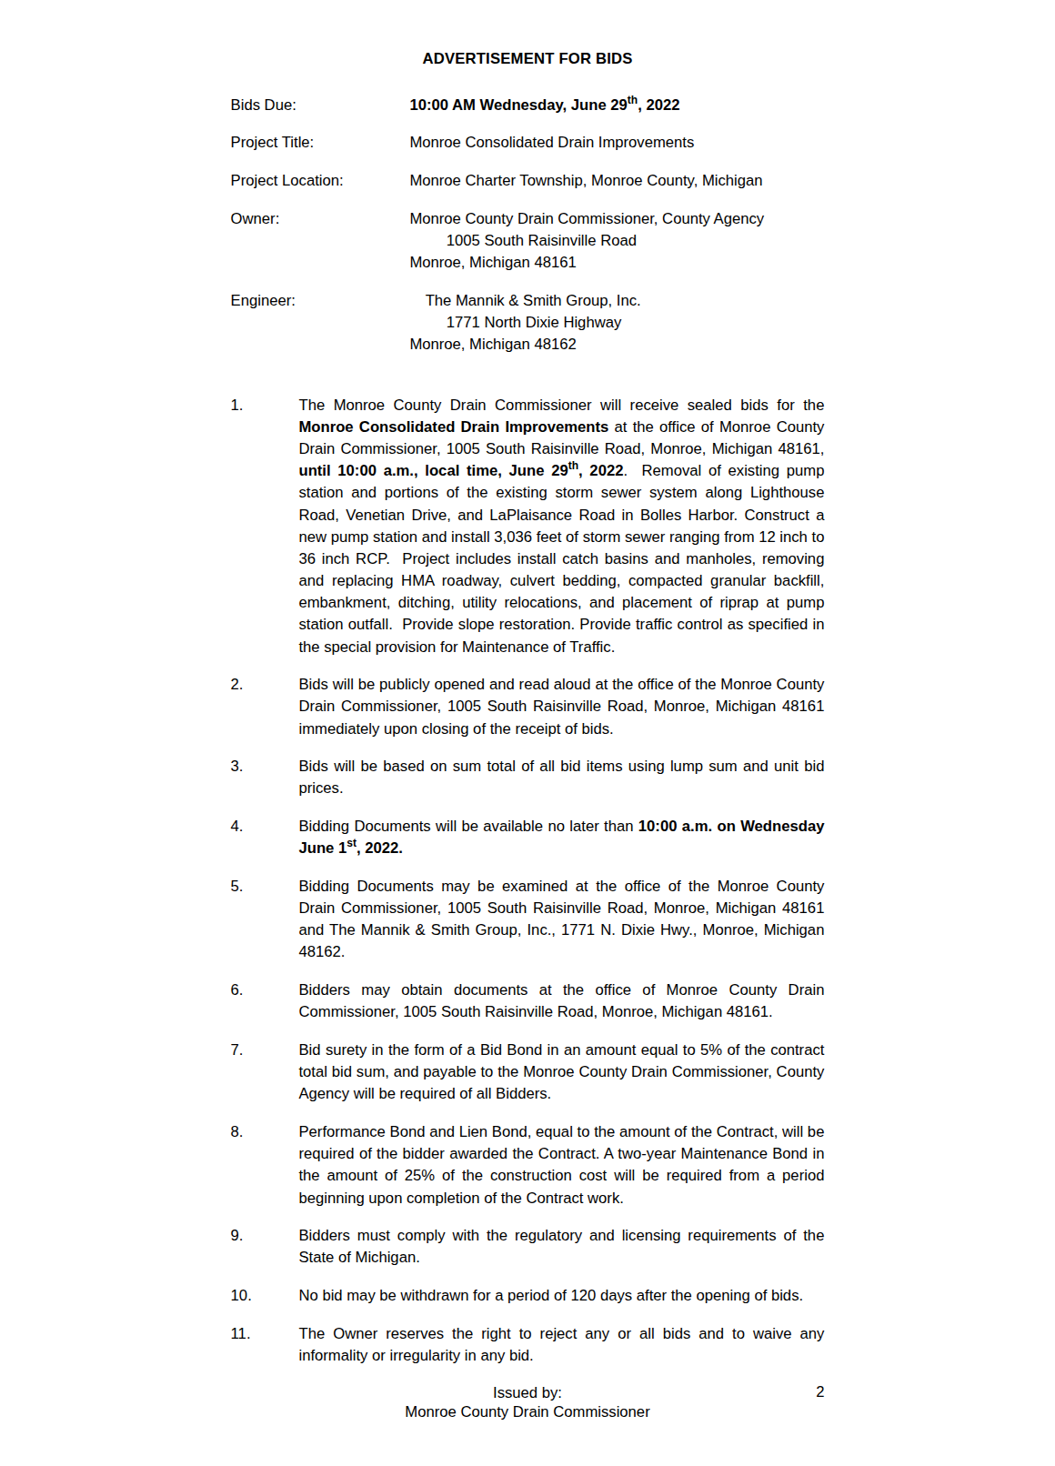ADVERTISEMENT FOR BIDS
| Bids Due: | 10:00 AM Wednesday, June 29 th , 2022 |
| Project Title: | Monroe Consolidated Drain Improvements |
| Project Location: | Monroe Charter Township, Monroe County, Michigan |
| Owner: | Monroe County Drain Commissioner, County Agency 1005 South Raisinville Road Monroe, Michigan 48161 |
| Engineer: | The Mannik & Smith Group, Inc. 1771 North Dixie Highway Monroe, Michigan 48162 |
The Monroe County Drain Commissioner will receive sealed bids for the Monroe Consolidated Drain Improvements at the office of Monroe County Drain Commissioner, 1005 South Raisinville Road, Monroe, Michigan 48161, until 10:00 a.m., local time, June 29th, 2022. Removal of existing pump station and portions of the existing storm sewer system along Lighthouse Road, Venetian Drive, and LaPlaisance Road in Bolles Harbor. Construct a new pump station and install 3,036 feet of storm sewer ranging from 12 inch to 36 inch RCP. Project includes install catch basins and manholes, removing and replacing HMA roadway, culvert bedding, compacted granular backfill, embankment, ditching, utility relocations, and placement of riprap at pump station outfall. Provide slope restoration. Provide traffic control as specified in the special provision for Maintenance of Traffic.
Bids will be publicly opened and read aloud at the office of the Monroe County Drain Commissioner, 1005 South Raisinville Road, Monroe, Michigan 48161 immediately upon closing of the receipt of bids.
Bids will be based on sum total of all bid items using lump sum and unit bid prices.
Bidding Documents will be available no later than 10:00 a.m. on Wednesday June 1st, 2022.
Bidding Documents may be examined at the office of the Monroe County Drain Commissioner, 1005 South Raisinville Road, Monroe, Michigan 48161 and The Mannik & Smith Group, Inc., 1771 N. Dixie Hwy., Monroe, Michigan 48162.
Bidders may obtain documents at the office of Monroe County Drain Commissioner, 1005 South Raisinville Road, Monroe, Michigan 48161.
Bid surety in the form of a Bid Bond in an amount equal to 5% of the contract total bid sum, and payable to the Monroe County Drain Commissioner, County Agency will be required of all Bidders.
Performance Bond and Lien Bond, equal to the amount of the Contract, will be required of the bidder awarded the Contract. A two-year Maintenance Bond in the amount of 25% of the construction cost will be required from a period beginning upon completion of the Contract work.
Bidders must comply with the regulatory and licensing requirements of the State of Michigan.
No bid may be withdrawn for a period of 120 days after the opening of bids.
The Owner reserves the right to reject any or all bids and to waive any informality or irregularity in any bid.
2
Issued by:
Monroe County Drain Commissioner